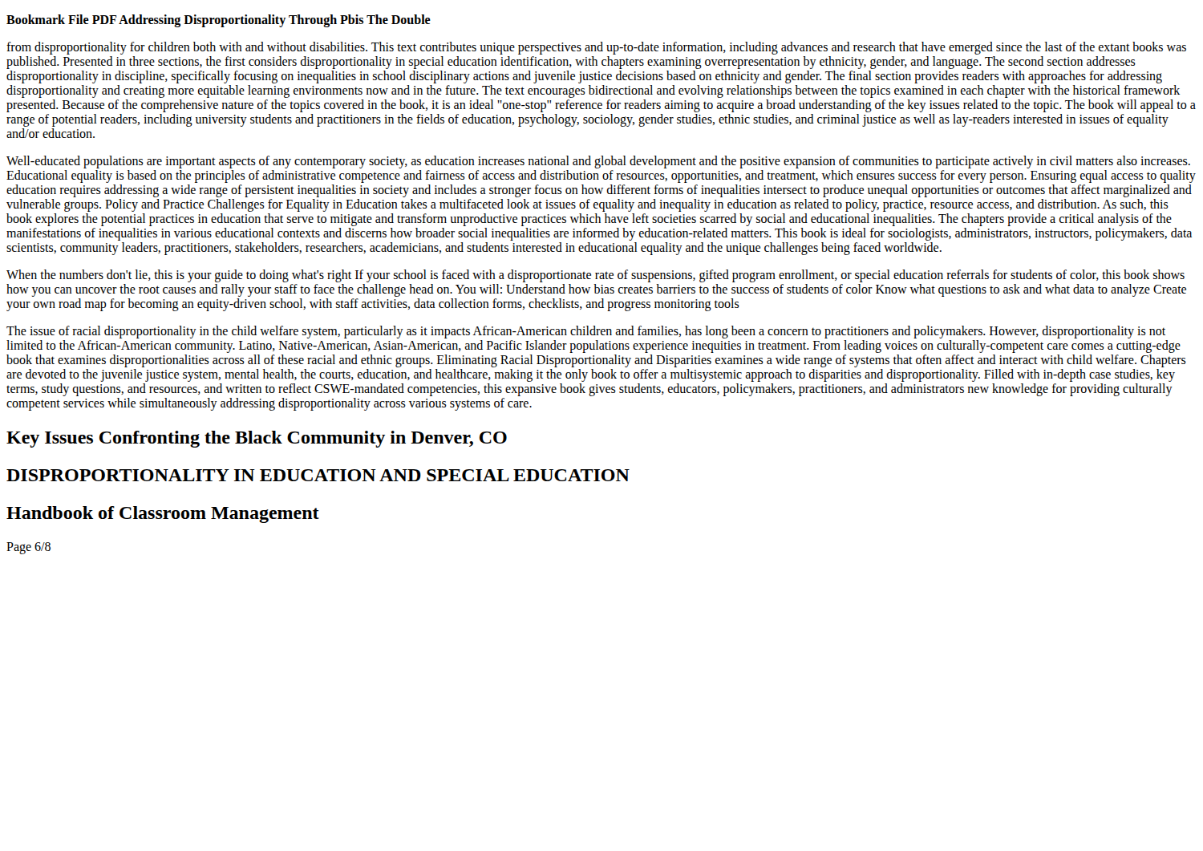Bookmark File PDF Addressing Disproportionality Through Pbis The Double
from disproportionality for children both with and without disabilities. This text contributes unique perspectives and up-to-date information, including advances and research that have emerged since the last of the extant books was published. Presented in three sections, the first considers disproportionality in special education identification, with chapters examining overrepresentation by ethnicity, gender, and language. The second section addresses disproportionality in discipline, specifically focusing on inequalities in school disciplinary actions and juvenile justice decisions based on ethnicity and gender. The final section provides readers with approaches for addressing disproportionality and creating more equitable learning environments now and in the future. The text encourages bidirectional and evolving relationships between the topics examined in each chapter with the historical framework presented. Because of the comprehensive nature of the topics covered in the book, it is an ideal "one-stop" reference for readers aiming to acquire a broad understanding of the key issues related to the topic. The book will appeal to a range of potential readers, including university students and practitioners in the fields of education, psychology, sociology, gender studies, ethnic studies, and criminal justice as well as lay-readers interested in issues of equality and/or education.
Well-educated populations are important aspects of any contemporary society, as education increases national and global development and the positive expansion of communities to participate actively in civil matters also increases. Educational equality is based on the principles of administrative competence and fairness of access and distribution of resources, opportunities, and treatment, which ensures success for every person. Ensuring equal access to quality education requires addressing a wide range of persistent inequalities in society and includes a stronger focus on how different forms of inequalities intersect to produce unequal opportunities or outcomes that affect marginalized and vulnerable groups. Policy and Practice Challenges for Equality in Education takes a multifaceted look at issues of equality and inequality in education as related to policy, practice, resource access, and distribution. As such, this book explores the potential practices in education that serve to mitigate and transform unproductive practices which have left societies scarred by social and educational inequalities. The chapters provide a critical analysis of the manifestations of inequalities in various educational contexts and discerns how broader social inequalities are informed by education-related matters. This book is ideal for sociologists, administrators, instructors, policymakers, data scientists, community leaders, practitioners, stakeholders, researchers, academicians, and students interested in educational equality and the unique challenges being faced worldwide.
When the numbers don't lie, this is your guide to doing what's right If your school is faced with a disproportionate rate of suspensions, gifted program enrollment, or special education referrals for students of color, this book shows how you can uncover the root causes and rally your staff to face the challenge head on. You will: Understand how bias creates barriers to the success of students of color Know what questions to ask and what data to analyze Create your own road map for becoming an equity-driven school, with staff activities, data collection forms, checklists, and progress monitoring tools
The issue of racial disproportionality in the child welfare system, particularly as it impacts African-American children and families, has long been a concern to practitioners and policymakers. However, disproportionality is not limited to the African-American community. Latino, Native-American, Asian-American, and Pacific Islander populations experience inequities in treatment. From leading voices on culturally-competent care comes a cutting-edge book that examines disproportionalities across all of these racial and ethnic groups. Eliminating Racial Disproportionality and Disparities examines a wide range of systems that often affect and interact with child welfare. Chapters are devoted to the juvenile justice system, mental health, the courts, education, and healthcare, making it the only book to offer a multisystemic approach to disparities and disproportionality. Filled with in-depth case studies, key terms, study questions, and resources, and written to reflect CSWE-mandated competencies, this expansive book gives students, educators, policymakers, practitioners, and administrators new knowledge for providing culturally competent services while simultaneously addressing disproportionality across various systems of care.
Key Issues Confronting the Black Community in Denver, CO
DISPROPORTIONALITY IN EDUCATION AND SPECIAL EDUCATION
Handbook of Classroom Management
Page 6/8